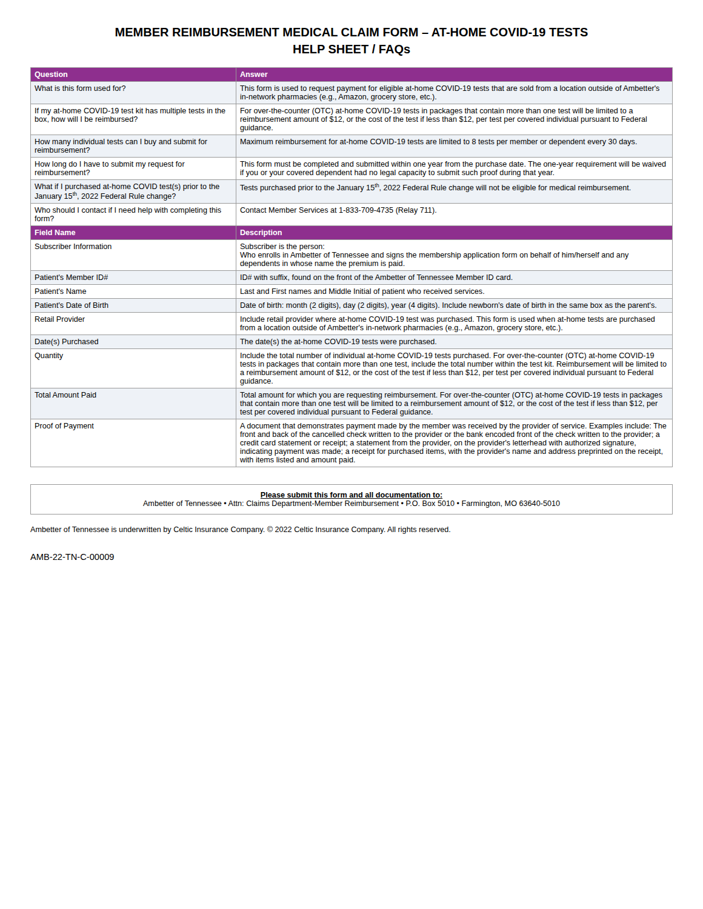MEMBER REIMBURSEMENT MEDICAL CLAIM FORM – AT-HOME COVID-19 TESTS
HELP SHEET / FAQs
| Question | Answer |
| --- | --- |
| What is this form used for? | This form is used to request payment for eligible at-home COVID-19 tests that are sold from a location outside of Ambetter's in-network pharmacies (e.g., Amazon, grocery store, etc.). |
| If my at-home COVID-19 test kit has multiple tests in the box, how will I be reimbursed? | For over-the-counter (OTC) at-home COVID-19 tests in packages that contain more than one test will be limited to a reimbursement amount of $12, or the cost of the test if less than $12, per test per covered individual pursuant to Federal guidance. |
| How many individual tests can I buy and submit for reimbursement? | Maximum reimbursement for at-home COVID-19 tests are limited to 8 tests per member or dependent every 30 days. |
| How long do I have to submit my request for reimbursement? | This form must be completed and submitted within one year from the purchase date. The one-year requirement will be waived if you or your covered dependent had no legal capacity to submit such proof during that year. |
| What if I purchased at-home COVID test(s) prior to the January 15 th , 2022 Federal Rule change? | Tests purchased prior to the January 15 th , 2022 Federal Rule change will not be eligible for medical reimbursement. |
| Who should I contact if I need help with completing this form? | Contact Member Services at 1-833-709-4735 (Relay 711). |
| Field Name | Description |
| Subscriber Information | Subscriber is the person: Who enrolls in Ambetter of Tennessee and signs the membership application form on behalf of him/herself and any dependents in whose name the premium is paid. |
| Patient's Member ID# | ID# with suffix, found on the front of the Ambetter of Tennessee Member ID card. |
| Patient's Name | Last and First names and Middle Initial of patient who received services. |
| Patient's Date of Birth | Date of birth: month (2 digits), day (2 digits), year (4 digits). Include newborn's date of birth in the same box as the parent's. |
| Retail Provider | Include retail provider where at-home COVID-19 test was purchased. This form is used when at-home tests are purchased from a location outside of Ambetter's in-network pharmacies (e.g., Amazon, grocery store, etc.). |
| Date(s) Purchased | The date(s) the at-home COVID-19 tests were purchased. |
| Quantity | Include the total number of individual at-home COVID-19 tests purchased. For over-the-counter (OTC) at-home COVID-19 tests in packages that contain more than one test, include the total number within the test kit. Reimbursement will be limited to a reimbursement amount of $12, or the cost of the test if less than $12, per test per covered individual pursuant to Federal guidance. |
| Total Amount Paid | Total amount for which you are requesting reimbursement. For over-the-counter (OTC) at-home COVID-19 tests in packages that contain more than one test will be limited to a reimbursement amount of $12, or the cost of the test if less than $12, per test per covered individual pursuant to Federal guidance. |
| Proof of Payment | A document that demonstrates payment made by the member was received by the provider of service. Examples include: The front and back of the cancelled check written to the provider or the bank encoded front of the check written to the provider; a credit card statement or receipt; a statement from the provider, on the provider's letterhead with authorized signature, indicating payment was made; a receipt for purchased items, with the provider's name and address preprinted on the receipt, with items listed and amount paid. |
Please submit this form and all documentation to:
Ambetter of Tennessee • Attn: Claims Department-Member Reimbursement • P.O. Box 5010 • Farmington, MO 63640-5010
Ambetter of Tennessee is underwritten by Celtic Insurance Company. © 2022 Celtic Insurance Company. All rights reserved.
AMB-22-TN-C-00009